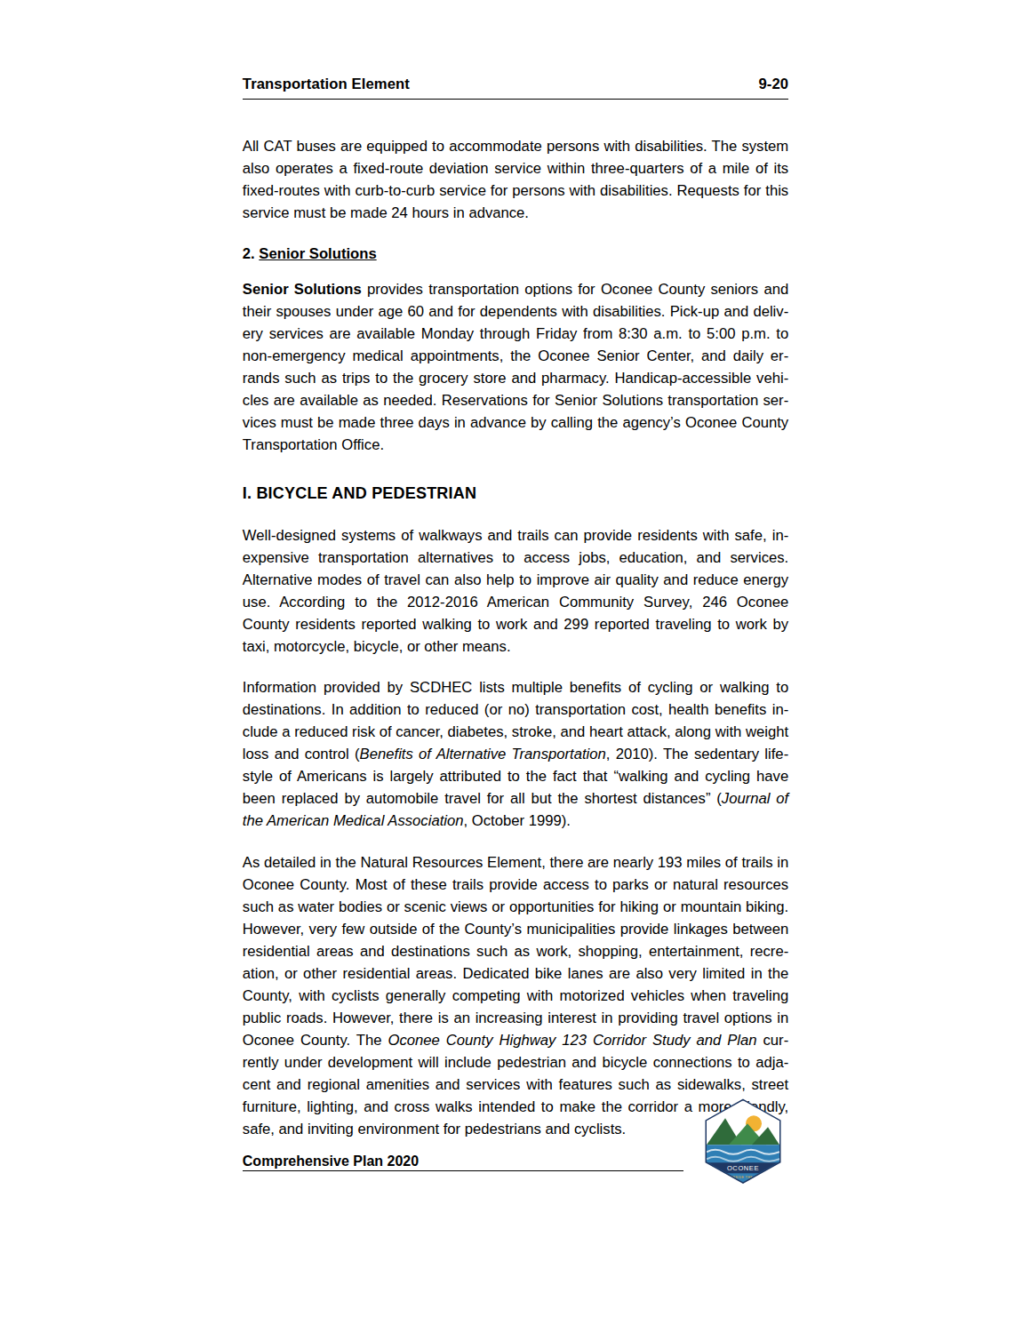Transportation Element
9-20
All CAT buses are equipped to accommodate persons with disabilities. The system also operates a fixed-route deviation service within three-quarters of a mile of its fixed-routes with curb-to-curb service for persons with disabilities. Requests for this service must be made 24 hours in advance.
2. Senior Solutions
Senior Solutions provides transportation options for Oconee County seniors and their spouses under age 60 and for dependents with disabilities. Pick-up and delivery services are available Monday through Friday from 8:30 a.m. to 5:00 p.m. to non-emergency medical appointments, the Oconee Senior Center, and daily errands such as trips to the grocery store and pharmacy. Handicap-accessible vehicles are available as needed. Reservations for Senior Solutions transportation services must be made three days in advance by calling the agency’s Oconee County Transportation Office.
I. BICYCLE AND PEDESTRIAN
Well-designed systems of walkways and trails can provide residents with safe, inexpensive transportation alternatives to access jobs, education, and services. Alternative modes of travel can also help to improve air quality and reduce energy use. According to the 2012-2016 American Community Survey, 246 Oconee County residents reported walking to work and 299 reported traveling to work by taxi, motorcycle, bicycle, or other means.
Information provided by SCDHEC lists multiple benefits of cycling or walking to destinations. In addition to reduced (or no) transportation cost, health benefits include a reduced risk of cancer, diabetes, stroke, and heart attack, along with weight loss and control (Benefits of Alternative Transportation, 2010). The sedentary lifestyle of Americans is largely attributed to the fact that “walking and cycling have been replaced by automobile travel for all but the shortest distances” (Journal of the American Medical Association, October 1999).
As detailed in the Natural Resources Element, there are nearly 193 miles of trails in Oconee County. Most of these trails provide access to parks or natural resources such as water bodies or scenic views or opportunities for hiking or mountain biking. However, very few outside of the County’s municipalities provide linkages between residential areas and destinations such as work, shopping, entertainment, recreation, or other residential areas. Dedicated bike lanes are also very limited in the County, with cyclists generally competing with motorized vehicles when traveling public roads. However, there is an increasing interest in providing travel options in Oconee County. The Oconee County Highway 123 Corridor Study and Plan currently under development will include pedestrian and bicycle connections to adjacent and regional amenities and services with features such as sidewalks, street furniture, lighting, and cross walks intended to make the corridor a more friendly, safe, and inviting environment for pedestrians and cyclists.
Comprehensive Plan 2020
OCONEE LAND BESIDE THE WATER